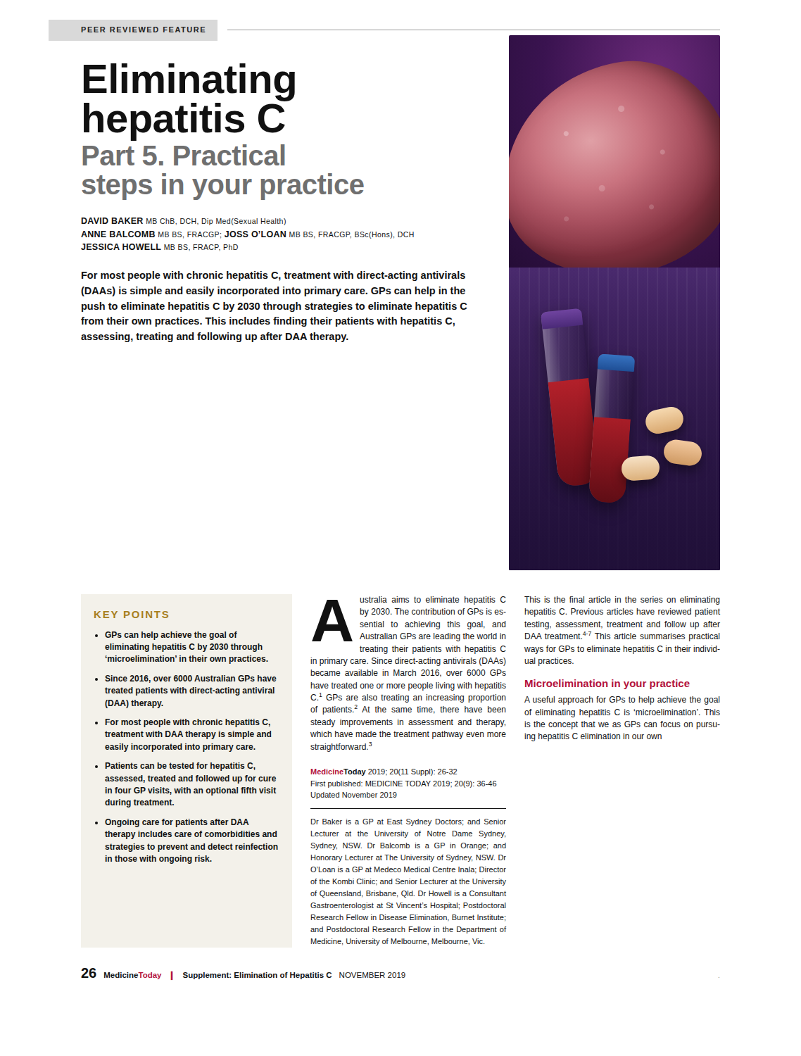PEER REVIEWED FEATURE
Eliminating
hepatitis C Part 5. Practical
steps in your practice
DAVID BAKER MB ChB, DCH, Dip Med(Sexual Health)
ANNE BALCOMB MB BS, FRACGP; JOSS O’LOAN MB BS, FRACGP, BSc(Hons), DCH
JESSICA HOWELL MB BS, FRACP, PhD
For most people with chronic hepatitis C, treatment with direct-acting antivirals (DAAs) is simple and easily incorporated into primary care. GPs can help in the push to eliminate hepatitis C by 2030 through strategies to eliminate hepatitis C from their own practices. This includes finding their patients with hepatitis C, assessing, treating and following up after DAA therapy.
KEY POINTS
GPs can help achieve the goal of eliminating hepatitis C by 2030 through ‘microelimination’ in their own practices.
Since 2016, over 6000 Australian GPs have treated patients with direct-acting antiviral (DAA) therapy.
For most people with chronic hepatitis C, treatment with DAA therapy is simple and easily incorporated into primary care.
Patients can be tested for hepatitis C, assessed, treated and followed up for cure in four GP visits, with an optional fifth visit during treatment.
Ongoing care for patients after DAA therapy includes care of comorbidities and strategies to prevent and detect reinfection in those with ongoing risk.
Australia aims to eliminate hepatitis C by 2030. The contribution of GPs is essential to achieving this goal, and Australian GPs are leading the world in treating their patients with hepatitis C in primary care. Since direct-acting antivirals (DAAs) became available in March 2016, over 6000 GPs have treated one or more people living with hepatitis C.1 GPs are also treating an increasing proportion of patients.2 At the same time, there have been steady improvements in assessment and therapy, which have made the treatment pathway even more straightforward.3
MedicineToday 2019; 20(11 Suppl): 26-32
First published: MEDICINE TODAY 2019; 20(9): 36-46
Updated November 2019
Dr Baker is a GP at East Sydney Doctors; and Senior Lecturer at the University of Notre Dame Sydney, Sydney, NSW. Dr Balcomb is a GP in Orange; and Honorary Lecturer at The University of Sydney, NSW. Dr O’Loan is a GP at Medeco Medical Centre Inala; Director of the Kombi Clinic; and Senior Lecturer at the University of Queensland, Brisbane, Qld. Dr Howell is a Consultant Gastroenterologist at St Vincent’s Hospital; Postdoctoral Research Fellow in Disease Elimination, Burnet Institute; and Postdoctoral Research Fellow in the Department of Medicine, University of Melbourne, Melbourne, Vic.
This is the final article in the series on eliminating hepatitis C. Previous articles have reviewed patient testing, assessment, treatment and follow up after DAA treatment.4-7 This article summarises practical ways for GPs to eliminate hepatitis C in their individual practices.
Microelimination in your practice
A useful approach for GPs to help achieve the goal of eliminating hepatitis C is ‘microelimination’. This is the concept that we as GPs can focus on pursuing hepatitis C elimination in our own
26 MedicineToday ❙ Supplement: Elimination of Hepatitis C NOVEMBER 2019 .